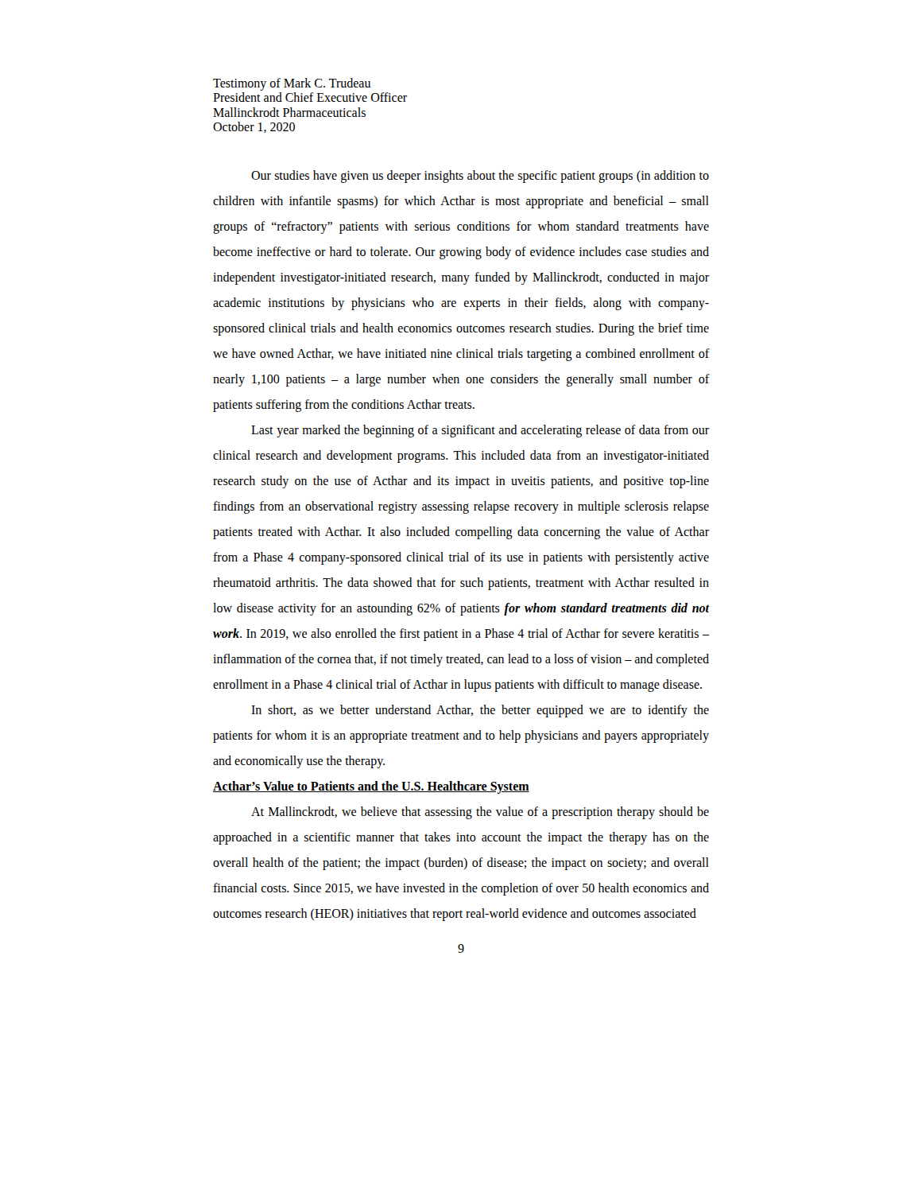Testimony of Mark C. Trudeau
President and Chief Executive Officer
Mallinckrodt Pharmaceuticals
October 1, 2020
Our studies have given us deeper insights about the specific patient groups (in addition to children with infantile spasms) for which Acthar is most appropriate and beneficial – small groups of “refractory” patients with serious conditions for whom standard treatments have become ineffective or hard to tolerate. Our growing body of evidence includes case studies and independent investigator-initiated research, many funded by Mallinckrodt, conducted in major academic institutions by physicians who are experts in their fields, along with company-sponsored clinical trials and health economics outcomes research studies. During the brief time we have owned Acthar, we have initiated nine clinical trials targeting a combined enrollment of nearly 1,100 patients – a large number when one considers the generally small number of patients suffering from the conditions Acthar treats.
Last year marked the beginning of a significant and accelerating release of data from our clinical research and development programs. This included data from an investigator-initiated research study on the use of Acthar and its impact in uveitis patients, and positive top-line findings from an observational registry assessing relapse recovery in multiple sclerosis relapse patients treated with Acthar. It also included compelling data concerning the value of Acthar from a Phase 4 company-sponsored clinical trial of its use in patients with persistently active rheumatoid arthritis. The data showed that for such patients, treatment with Acthar resulted in low disease activity for an astounding 62% of patients for whom standard treatments did not work. In 2019, we also enrolled the first patient in a Phase 4 trial of Acthar for severe keratitis – inflammation of the cornea that, if not timely treated, can lead to a loss of vision – and completed enrollment in a Phase 4 clinical trial of Acthar in lupus patients with difficult to manage disease.
In short, as we better understand Acthar, the better equipped we are to identify the patients for whom it is an appropriate treatment and to help physicians and payers appropriately and economically use the therapy.
Acthar’s Value to Patients and the U.S. Healthcare System
At Mallinckrodt, we believe that assessing the value of a prescription therapy should be approached in a scientific manner that takes into account the impact the therapy has on the overall health of the patient; the impact (burden) of disease; the impact on society; and overall financial costs. Since 2015, we have invested in the completion of over 50 health economics and outcomes research (HEOR) initiatives that report real-world evidence and outcomes associated
9